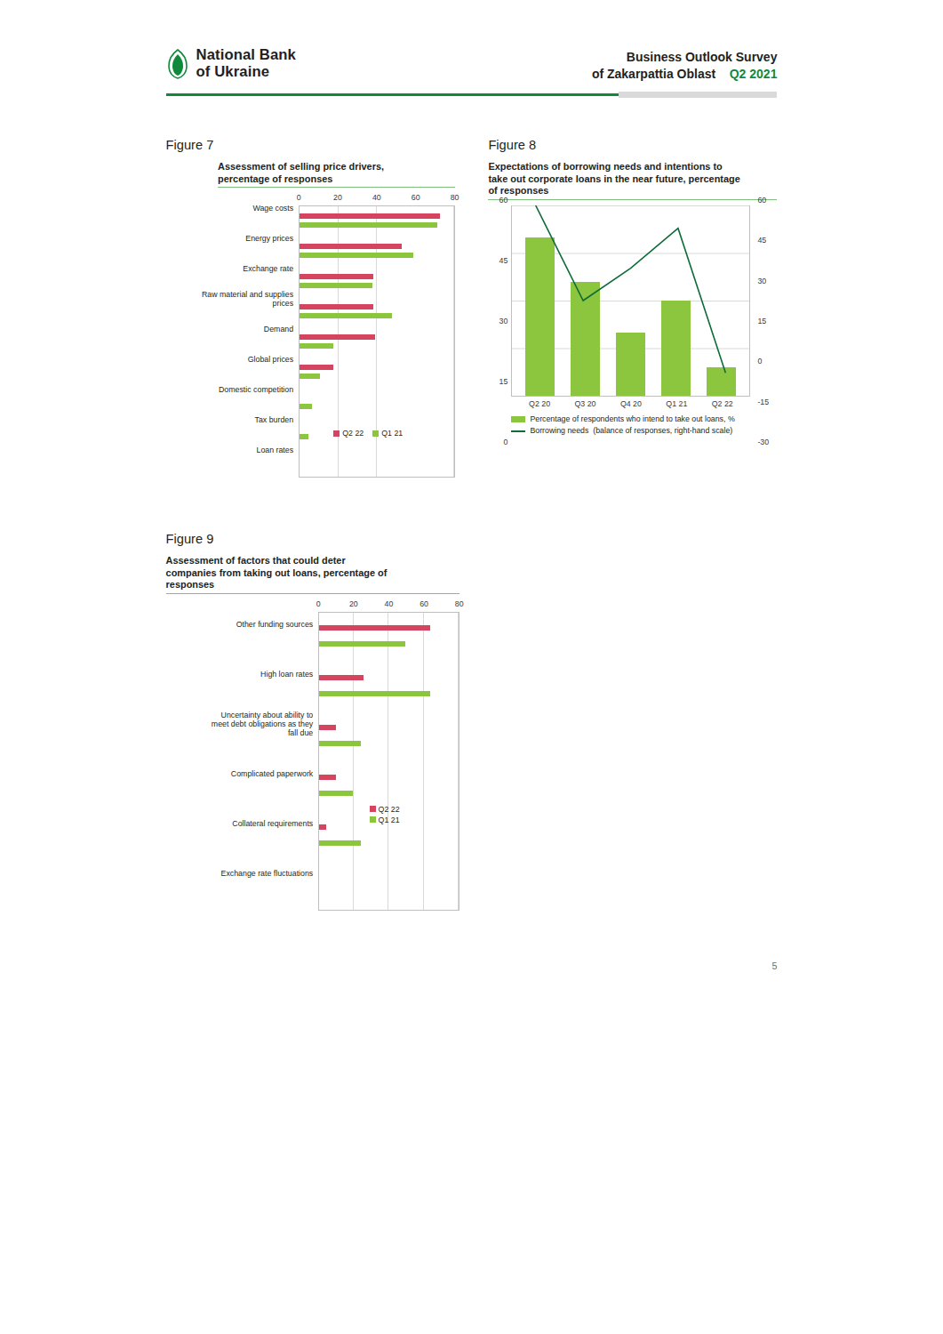National Bank of Ukraine
Business Outlook Survey
of Zakarpattia Oblast Q2 2021
Figure 7
Assessment of selling price drivers,
percentage of responses
Wage costs
Energy prices
Exchange rate
Raw material and supplies
prices
Demand
Global prices
Domestic competition
Tax burden
Loan rates
0 20 40 60 80
Q2 22
Q1 21
Figure 8
Expectations of borrowing needs and intentions to
take out corporate loans in the near future, percentage
of responses
60 45 30 15 0
60 45 30 15 0 -15 -30
Q2 20 Q3 20 Q4 20 Q1 21 Q2 22
Percentage of respondents who intend to take out loans, %
Borrowing needs (balance of responses, right-hand scale)
Figure 9
Assessment of factors that could deter
companies from taking out loans, percentage of
responses
Other funding sources
High loan rates
Uncertainty about ability to
meet debt obligations as they
fall due
Complicated paperwork
Collateral requirements
Exchange rate fluctuations
0 20 40 60 80
Q2 22
Q1 21
5